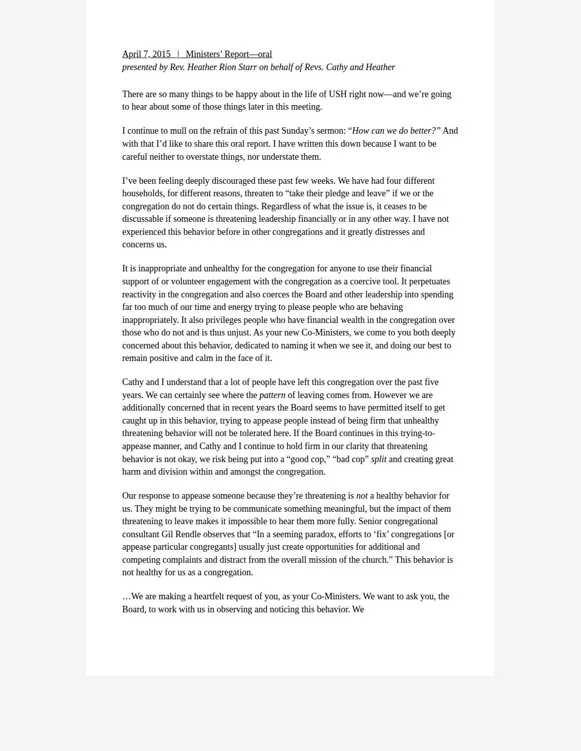April 7, 2015 | Ministers’ Report—oral
presented by Rev. Heather Rion Starr on behalf of Revs. Cathy and Heather
There are so many things to be happy about in the life of USH right now—and we’re going to hear about some of those things later in this meeting.
I continue to mull on the refrain of this past Sunday’s sermon: “How can we do better?” And with that I’d like to share this oral report. I have written this down because I want to be careful neither to overstate things, nor understate them.
I’ve been feeling deeply discouraged these past few weeks. We have had four different households, for different reasons, threaten to “take their pledge and leave” if we or the congregation do not do certain things. Regardless of what the issue is, it ceases to be discussable if someone is threatening leadership financially or in any other way. I have not experienced this behavior before in other congregations and it greatly distresses and concerns us.
It is inappropriate and unhealthy for the congregation for anyone to use their financial support of or volunteer engagement with the congregation as a coercive tool. It perpetuates reactivity in the congregation and also coerces the Board and other leadership into spending far too much of our time and energy trying to please people who are behaving inappropriately. It also privileges people who have financial wealth in the congregation over those who do not and is thus unjust. As your new Co-Ministers, we come to you both deeply concerned about this behavior, dedicated to naming it when we see it, and doing our best to remain positive and calm in the face of it.
Cathy and I understand that a lot of people have left this congregation over the past five years. We can certainly see where the pattern of leaving comes from. However we are additionally concerned that in recent years the Board seems to have permitted itself to get caught up in this behavior, trying to appease people instead of being firm that unhealthy threatening behavior will not be tolerated here. If the Board continues in this trying-to-appease manner, and Cathy and I continue to hold firm in our clarity that threatening behavior is not okay, we risk being put into a “good cop,” “bad cop” split and creating great harm and division within and amongst the congregation.
Our response to appease someone because they’re threatening is not a healthy behavior for us. They might be trying to be communicate something meaningful, but the impact of them threatening to leave makes it impossible to hear them more fully. Senior congregational consultant Gil Rendle observes that “In a seeming paradox, efforts to ‘fix’ congregations [or appease particular congregants] usually just create opportunities for additional and competing complaints and distract from the overall mission of the church.” This behavior is not healthy for us as a congregation.
…We are making a heartfelt request of you, as your Co-Ministers. We want to ask you, the Board, to work with us in observing and noticing this behavior. We